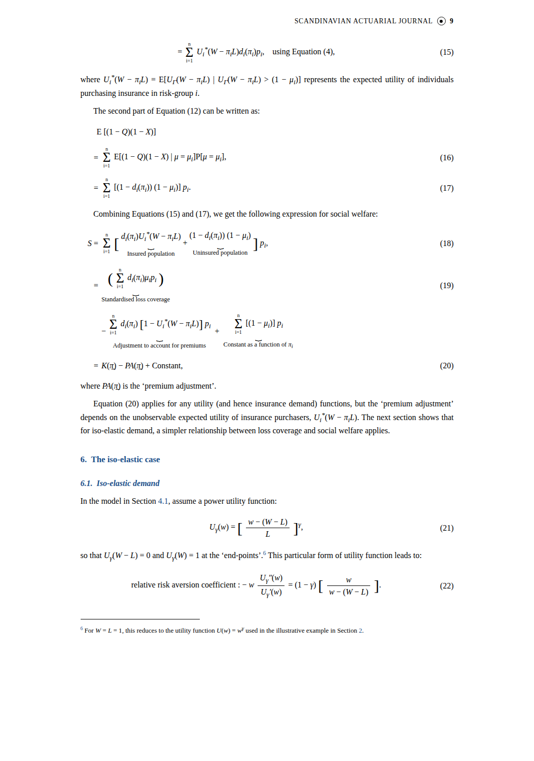SCANDINAVIAN ACTUARIAL JOURNAL 9
= nΣi=1 Ui*(W − πiL)di(πi)pi, using Equation (4),
(15)
where Ui*(W − πiL) = E[UΓ(W − πiL) | UΓ(W − πiL) > (1 − μi)] represents the expected utility of individuals purchasing insurance in risk-group i.
The second part of Equation (12) can be written as:
E [(1 − Q)(1 − X)]
=
nΣi=1 E[(1 − Q)(1 − X) | μ = μi]P[μ = μi],
(16)
=
nΣi=1 [(1 − di(πi)) (1 − μi)] pi.
(17)
Combining Equations (15) and (17), we get the following expression for social welfare:
S =
nΣi=1 [ di(πi)Ui*(W − πiL) ⏟ Insured population + (1 − di(πi)) (1 − μi) ⏟ Uninsured population ] pi,
(18)
=
( nΣi=1 di(πi)μipi ) ⏟ Standardised loss coverage
(19)
− nΣi=1 di(πi) [1 − Ui*(W − πiL)] pi ⏟ Adjustment to account for premiums + nΣi=1 [(1 − μi)] pi ⏟ Constant as a function of πi
=
K(π̲) − PA(π̲) + Constant,
(20)
where PA(π̲) is the ‘premium adjustment’.
Equation (20) applies for any utility (and hence insurance demand) functions, but the ‘premium adjustment’ depends on the unobservable expected utility of insurance purchasers, Ui*(W − πiL). The next section shows that for iso-elastic demand, a simpler relationship between loss coverage and social welfare applies.
6. The iso-elastic case
6.1. Iso-elastic demand
In the model in Section 4.1, assume a power utility function:
Uγ(w) = [ w − (W − L) L ]γ,
(21)
so that Uγ(W − L) = 0 and Uγ(W) = 1 at the ‘end-points’.6 This particular form of utility function leads to:
relative risk aversion coefficient : − w Uγ″(w) Uγ′(w) = (1 − γ) [ w w − (W − L) ].
(22)
6 For W = L = 1, this reduces to the utility function U(w) = wγ used in the illustrative example in Section 2.